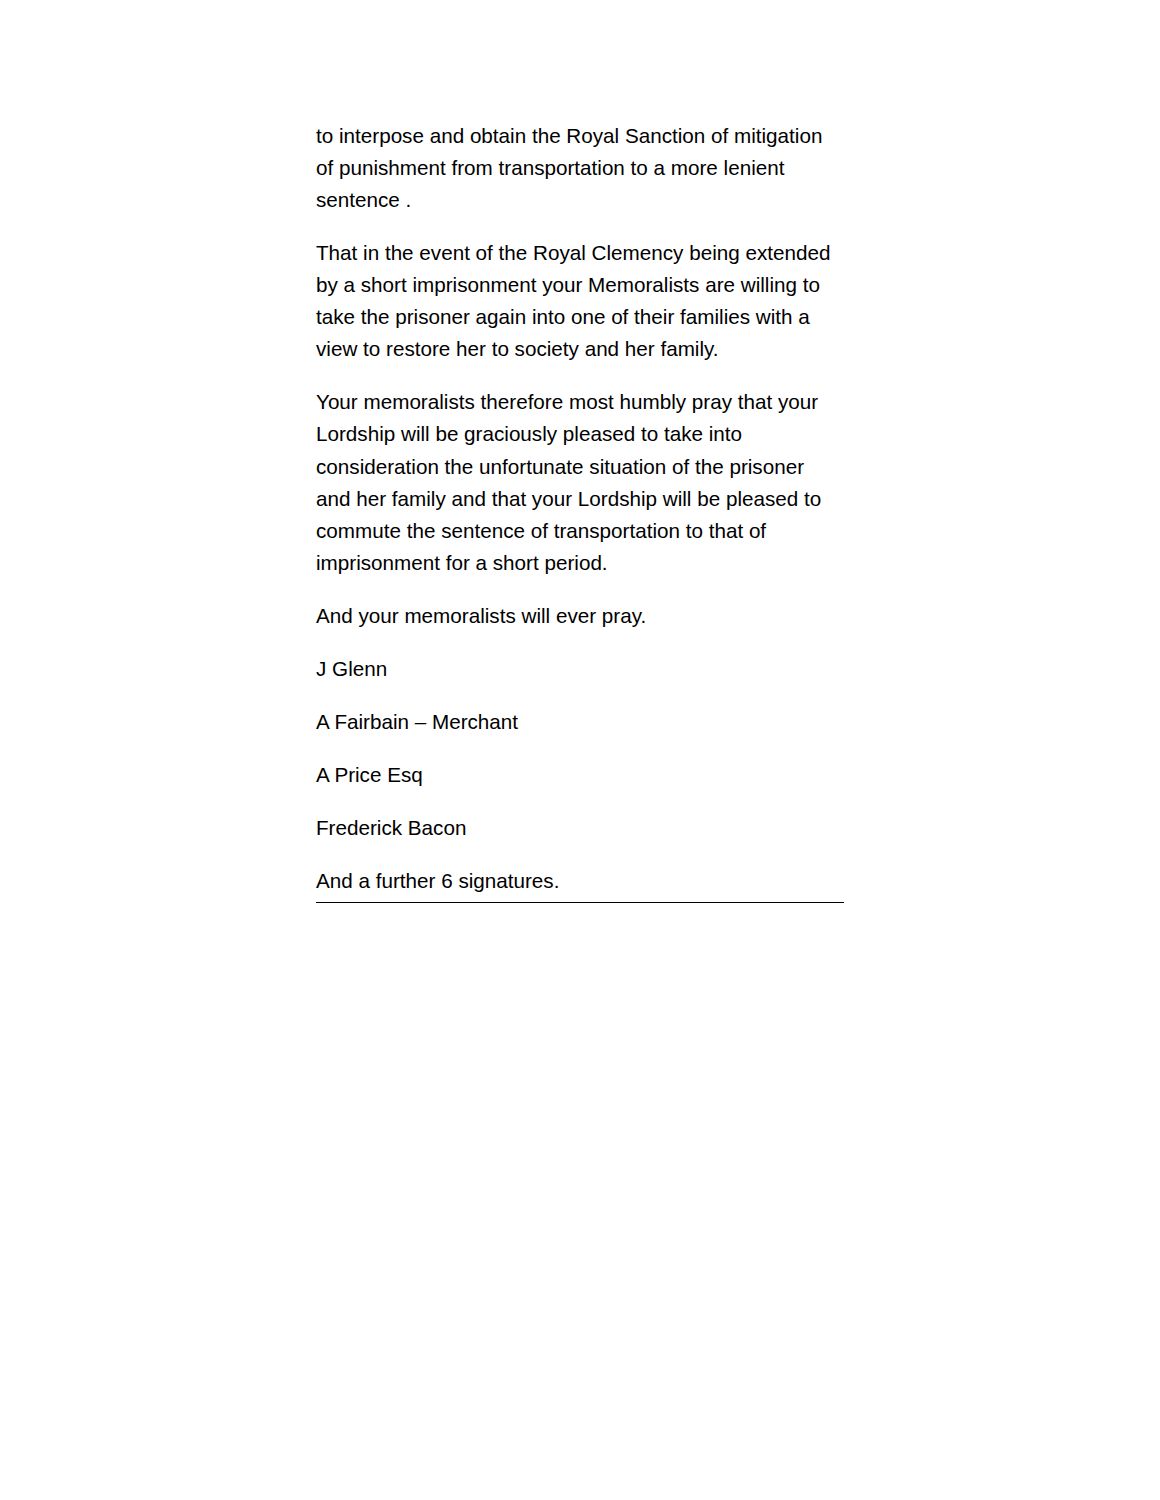to interpose and obtain the Royal Sanction of mitigation of punishment from transportation to a more lenient sentence .
That in the event of the Royal Clemency being extended by a short imprisonment your Memoralists are willing to take the prisoner again into one of their families with a view to restore her to society and her family.
Your memoralists therefore most humbly pray that your Lordship will be graciously pleased to take into consideration the unfortunate situation of the prisoner and her family and that your Lordship will be pleased to commute the sentence of transportation to that of imprisonment for a short period.
And your memoralists will ever pray.
J Glenn
A Fairbain – Merchant
A Price Esq
Frederick Bacon
And a further 6 signatures.